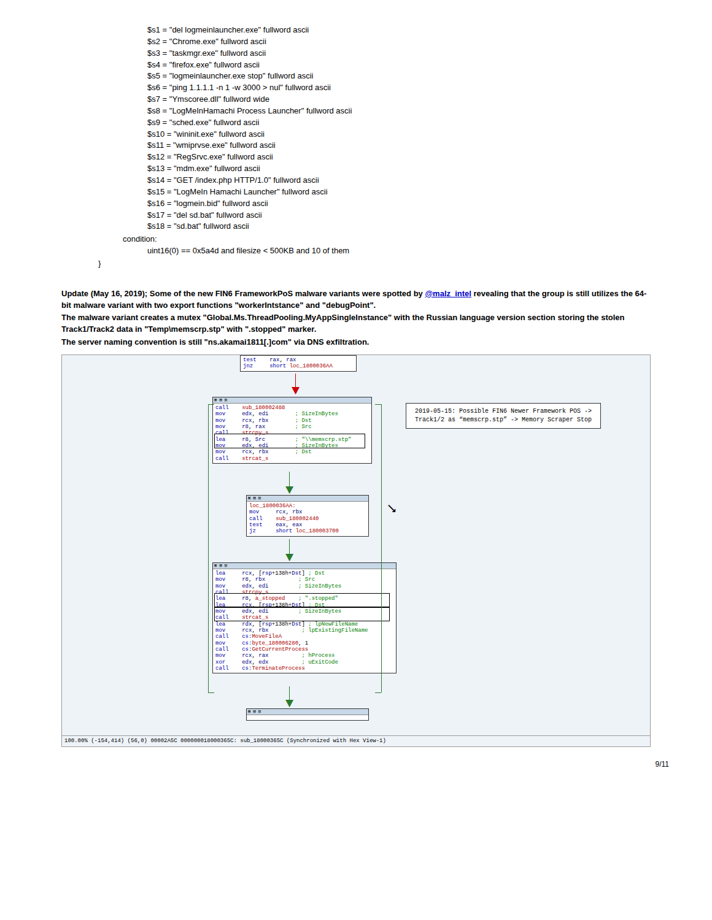$s1 = "del logmeinlauncher.exe" fullword ascii
$s2 = "Chrome.exe" fullword ascii
$s3 = "taskmgr.exe" fullword ascii
$s4 = "firefox.exe" fullword ascii
$s5 = "logmeinlauncher.exe stop" fullword ascii
$s6 = "ping 1.1.1.1 -n 1 -w 3000 > nul" fullword ascii
$s7 = "Ymscoree.dll" fullword wide
$s8 = "LogMeInHamachi Process Launcher" fullword ascii
$s9 = "sched.exe" fullword ascii
$s10 = "wininit.exe" fullword ascii
$s11 = "wmiprvse.exe" fullword ascii
$s12 = "RegSrvc.exe" fullword ascii
$s13 = "mdm.exe" fullword ascii
$s14 = "GET /index.php HTTP/1.0" fullword ascii
$s15 = "LogMeIn Hamachi Launcher" fullword ascii
$s16 = "logmein.bid" fullword ascii
$s17 = "del sd.bat" fullword ascii
$s18 = "sd.bat" fullword ascii
condition:
uint16(0) == 0x5a4d and filesize < 500KB and 10 of them
}
Update (May 16, 2019); Some of the new FIN6 FrameworkPoS malware variants were spotted by @malz_intel revealing that the group is still utilizes the 64-bit malware variant with two export functions "workerIntstance" and "debugPoint".
The malware variant creates a mutex "Global.Ms.ThreadPooling.MyAppSingleInstance" with the Russian language version section storing the stolen Track1/Track2 data in "Temp\memscrp.stp" with ".stopped" marker.
The server naming convention is still "ns.akamai1811[.]com" via DNS exfiltration.
test rax, rax jnz short loc_1800036AA
▼
▣ ▤ ▥
call sub_180002488 mov edx, edi ; SizeInBytes mov rcx, rbx ; Dst mov r8, rax ; Src call strcpy_s lea r8, Src ; "\\memscrp.stp" mov edx, edi ; SizeInBytes mov rcx, rbx ; Dst call strcat_s
2019-05-15: Possible FIN6 Newer Framework POS -> Track1/2 as “memscrp.stp” -> Memory Scraper Stop
⟶
▼
▣ ▤ ▥
loc_1800036AA: mov rcx, rbx call sub_180002440 test eax, eax jz short loc_180003700
▼
▣ ▤ ▥
lea rcx, [rsp+138h+Dst] ; Dst mov r8, rbx ; Src mov edx, edi ; SizeInBytes call strcpy_s lea r8, a_stopped ; ".stopped" lea rcx, [rsp+138h+Dst] ; Dst mov edx, edi ; SizeInBytes call strcat_s lea rdx, [rsp+138h+Dst] ; lpNewFileName mov rcx, rbx ; lpExistingFileName call cs: MoveFileA mov cs: byte_180006280, 1 call cs: GetCurrentProcess mov rcx, rax ; hProcess xor edx, edx ; uExitCode call cs: TerminateProcess
▼
▣ ▤ ▥
100.00% (-154,414) (56,0) 00002A5C 000000018000365C: sub_18000365C (Synchronized with Hex View-1)
9/11